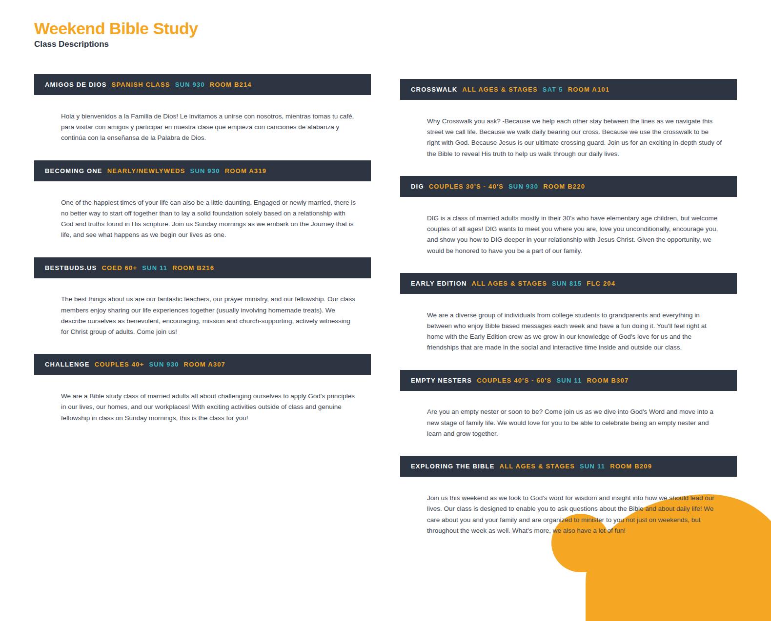Weekend Bible Study
Class Descriptions
Amigos de Dios Spanish Class Sun 930 Room B214
Hola y bienvenidos a la Familia de Dios! Le invitamos a unirse con nosotros, mientras tomas tu café, para visitar con amigos y participar en nuestra clase que empieza con canciones de alabanza y continúa con la enseñansa de la Palabra de Dios.
Becoming One Nearly/Newlyweds Sun 930 Room A319
One of the happiest times of your life can also be a little daunting. Engaged or newly married, there is no better way to start off together than to lay a solid foundation solely based on a relationship with God and truths found in His scripture. Join us Sunday mornings as we embark on the Journey that is life, and see what happens as we begin our lives as one.
BestBuds.us Coed 60+Sun 11 Room B216
The best things about us are our fantastic teachers, our prayer ministry, and our fellowship. Our class members enjoy sharing our life experiences together (usually involving homemade treats). We describe ourselves as benevolent, encouraging, mission and church-supporting, actively witnessing for Christ group of adults. Come join us!
Challenge Couples 40+Sun 930 Room A307
We are a Bible study class of married adults all about challenging ourselves to apply God's principles in our lives, our homes, and our workplaces! With exciting activities outside of class and genuine fellowship in class on Sunday mornings, this is the class for you!
Crosswalk All Ages & Stages Sat 5 Room A101
Why Crosswalk you ask? -Because we help each other stay between the lines as we navigate this street we call life. Because we walk daily bearing our cross. Because we use the crosswalk to be right with God. Because Jesus is our ultimate crossing guard. Join us for an exciting in-depth study of the Bible to reveal His truth to help us walk through our daily lives.
DIG Couples 30's - 40's Sun 930 Room B220
DIG is a class of married adults mostly in their 30's who have elementary age children, but welcome couples of all ages! DIG wants to meet you where you are, love you unconditionally, encourage you, and show you how to DIG deeper in your relationship with Jesus Christ. Given the opportunity, we would be honored to have you be a part of our family.
Early Edition All Ages & Stages Sun 815 FLC 204
We are a diverse group of individuals from college students to grandparents and everything in between who enjoy Bible based messages each week and have a fun doing it. You'll feel right at home with the Early Edition crew as we grow in our knowledge of God's love for us and the friendships that are made in the social and interactive time inside and outside our class.
Empty Nesters Couples 40's - 60's Sun 11 Room B307
Are you an empty nester or soon to be? Come join us as we dive into God's Word and move into a new stage of family life. We would love for you to be able to celebrate being an empty nester and learn and grow together.
Exploring the Bible All Ages & Stages Sun 11 Room B209
Join us this weekend as we look to God's word for wisdom and insight into how we should lead our lives. Our class is designed to enable you to ask questions about the Bible and about daily life! We care about you and your family and are organized to minister to you not just on weekends, but throughout the week as well. What's more, we also have a lot of fun!